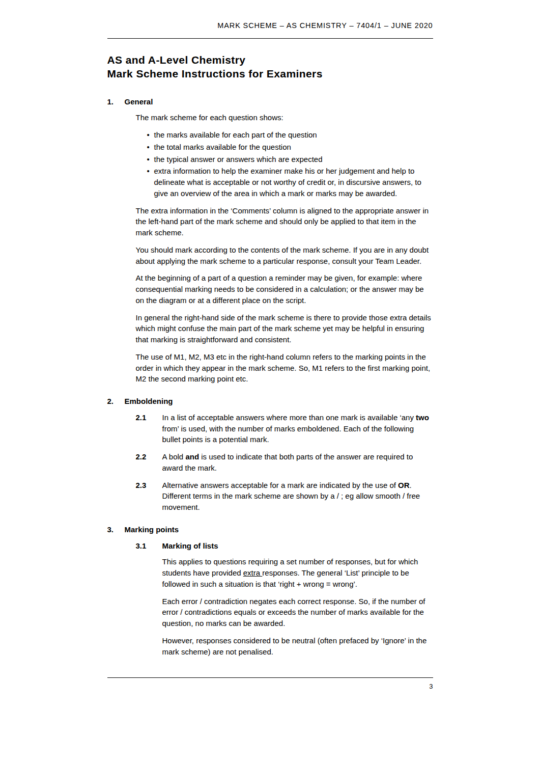MARK SCHEME – AS CHEMISTRY – 7404/1 – JUNE 2020
AS and A-Level Chemistry
Mark Scheme Instructions for Examiners
1. General
The mark scheme for each question shows:
the marks available for each part of the question
the total marks available for the question
the typical answer or answers which are expected
extra information to help the examiner make his or her judgement and help to delineate what is acceptable or not worthy of credit or, in discursive answers, to give an overview of the area in which a mark or marks may be awarded.
The extra information in the ‘Comments’ column is aligned to the appropriate answer in the left-hand part of the mark scheme and should only be applied to that item in the mark scheme.
You should mark according to the contents of the mark scheme. If you are in any doubt about applying the mark scheme to a particular response, consult your Team Leader.
At the beginning of a part of a question a reminder may be given, for example: where consequential marking needs to be considered in a calculation; or the answer may be on the diagram or at a different place on the script.
In general the right-hand side of the mark scheme is there to provide those extra details which might confuse the main part of the mark scheme yet may be helpful in ensuring that marking is straightforward and consistent.
The use of M1, M2, M3 etc in the right-hand column refers to the marking points in the order in which they appear in the mark scheme. So, M1 refers to the first marking point, M2 the second marking point etc.
2. Emboldening
2.1
In a list of acceptable answers where more than one mark is available ‘any two from’ is used, with the number of marks emboldened. Each of the following bullet points is a potential mark.
2.2
A bold and is used to indicate that both parts of the answer are required to award the mark.
2.3
Alternative answers acceptable for a mark are indicated by the use of OR. Different terms in the mark scheme are shown by a / ; eg allow smooth / free movement.
3. Marking points
3.1 Marking of lists
This applies to questions requiring a set number of responses, but for which students have provided extra responses. The general ‘List’ principle to be followed in such a situation is that ‘right + wrong = wrong’.
Each error / contradiction negates each correct response. So, if the number of error / contradictions equals or exceeds the number of marks available for the question, no marks can be awarded.
However, responses considered to be neutral (often prefaced by ‘Ignore’ in the mark scheme) are not penalised.
3